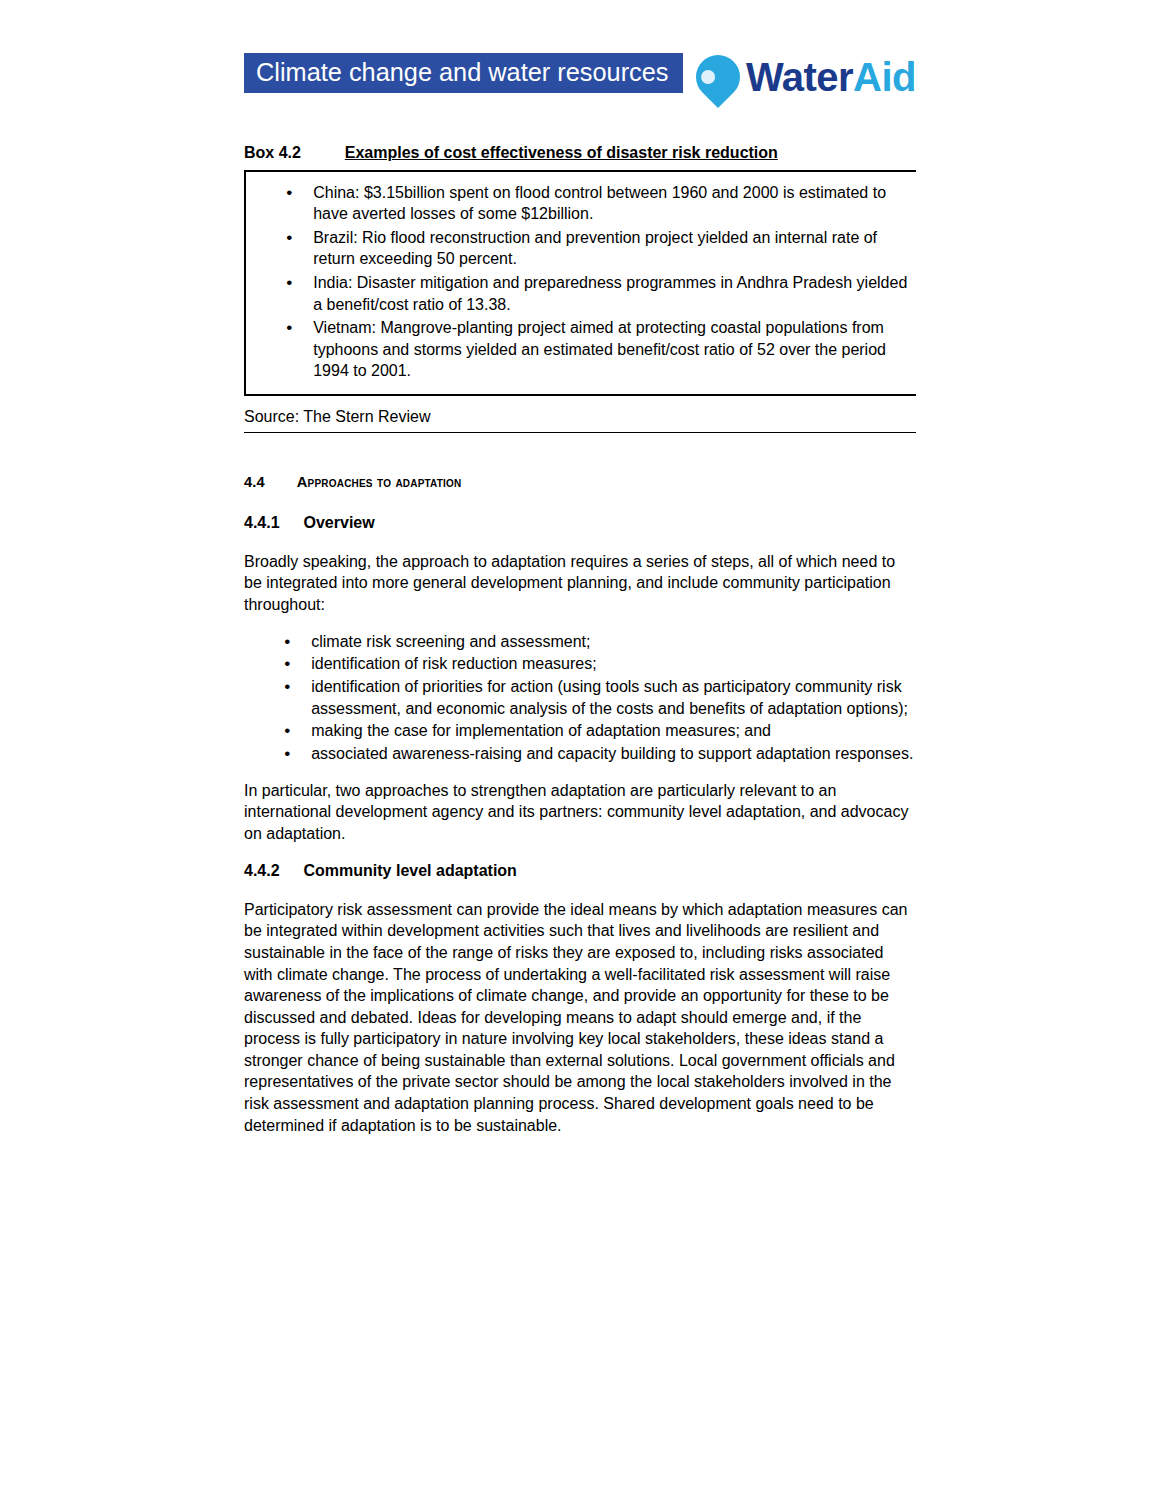Climate change and water resources
Water Aid
Box 4.2 Examples of cost effectiveness of disaster risk reduction
China: $3.15billion spent on flood control between 1960 and 2000 is estimated to have averted losses of some $12billion.
Brazil: Rio flood reconstruction and prevention project yielded an internal rate of return exceeding 50 percent.
India: Disaster mitigation and preparedness programmes in Andhra Pradesh yielded a benefit/cost ratio of 13.38.
Vietnam: Mangrove-planting project aimed at protecting coastal populations from typhoons and storms yielded an estimated benefit/cost ratio of 52 over the period 1994 to 2001.
Source: The Stern Review
4.4 Approaches to adaptation
4.4.1 Overview
Broadly speaking, the approach to adaptation requires a series of steps, all of which need to be integrated into more general development planning, and include community participation throughout:
climate risk screening and assessment;
identification of risk reduction measures;
identification of priorities for action (using tools such as participatory community risk assessment, and economic analysis of the costs and benefits of adaptation options);
making the case for implementation of adaptation measures; and
associated awareness-raising and capacity building to support adaptation responses.
In particular, two approaches to strengthen adaptation are particularly relevant to an international development agency and its partners: community level adaptation, and advocacy on adaptation.
4.4.2 Community level adaptation
Participatory risk assessment can provide the ideal means by which adaptation measures can be integrated within development activities such that lives and livelihoods are resilient and sustainable in the face of the range of risks they are exposed to, including risks associated with climate change. The process of undertaking a well-facilitated risk assessment will raise awareness of the implications of climate change, and provide an opportunity for these to be discussed and debated. Ideas for developing means to adapt should emerge and, if the process is fully participatory in nature involving key local stakeholders, these ideas stand a stronger chance of being sustainable than external solutions. Local government officials and representatives of the private sector should be among the local stakeholders involved in the risk assessment and adaptation planning process. Shared development goals need to be determined if adaptation is to be sustainable.